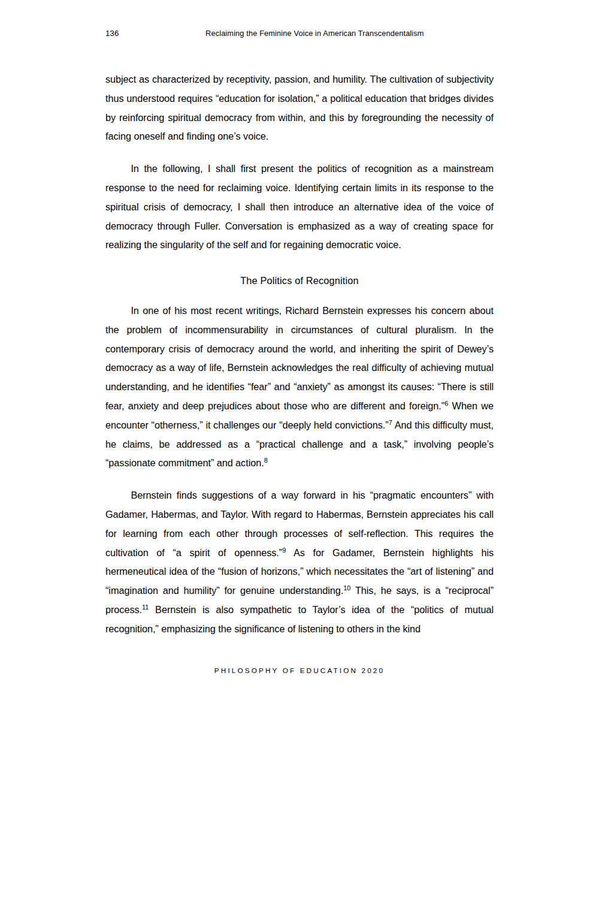136 Reclaiming the Feminine Voice in American Transcendentalism
subject as characterized by receptivity, passion, and humility. The cultivation of subjectivity thus understood requires “education for isolation,” a political education that bridges divides by reinforcing spiritual democracy from within, and this by foregrounding the necessity of facing oneself and finding one’s voice.
In the following, I shall first present the politics of recognition as a mainstream response to the need for reclaiming voice. Identifying certain limits in its response to the spiritual crisis of democracy, I shall then introduce an alternative idea of the voice of democracy through Fuller. Conversation is emphasized as a way of creating space for realizing the singularity of the self and for regaining democratic voice.
The Politics of Recognition
In one of his most recent writings, Richard Bernstein expresses his concern about the problem of incommensurability in circumstances of cultural pluralism. In the contemporary crisis of democracy around the world, and inheriting the spirit of Dewey’s democracy as a way of life, Bernstein acknowledges the real difficulty of achieving mutual understanding, and he identifies “fear” and “anxiety” as amongst its causes: “There is still fear, anxiety and deep prejudices about those who are different and foreign.”6 When we encounter “otherness,” it challenges our “deeply held convictions.”7 And this difficulty must, he claims, be addressed as a “practical challenge and a task,” involving people’s “passionate commitment” and action.8
Bernstein finds suggestions of a way forward in his “pragmatic encounters” with Gadamer, Habermas, and Taylor. With regard to Habermas, Bernstein appreciates his call for learning from each other through processes of self-reflection. This requires the cultivation of “a spirit of openness.”9 As for Gadamer, Bernstein highlights his hermeneutical idea of the “fusion of horizons,” which necessitates the “art of listening” and “imagination and humility” for genuine understanding.10 This, he says, is a “reciprocal” process.11 Bernstein is also sympathetic to Taylor’s idea of the “politics of mutual recognition,” emphasizing the significance of listening to others in the kind
Philosophy of Education 2020